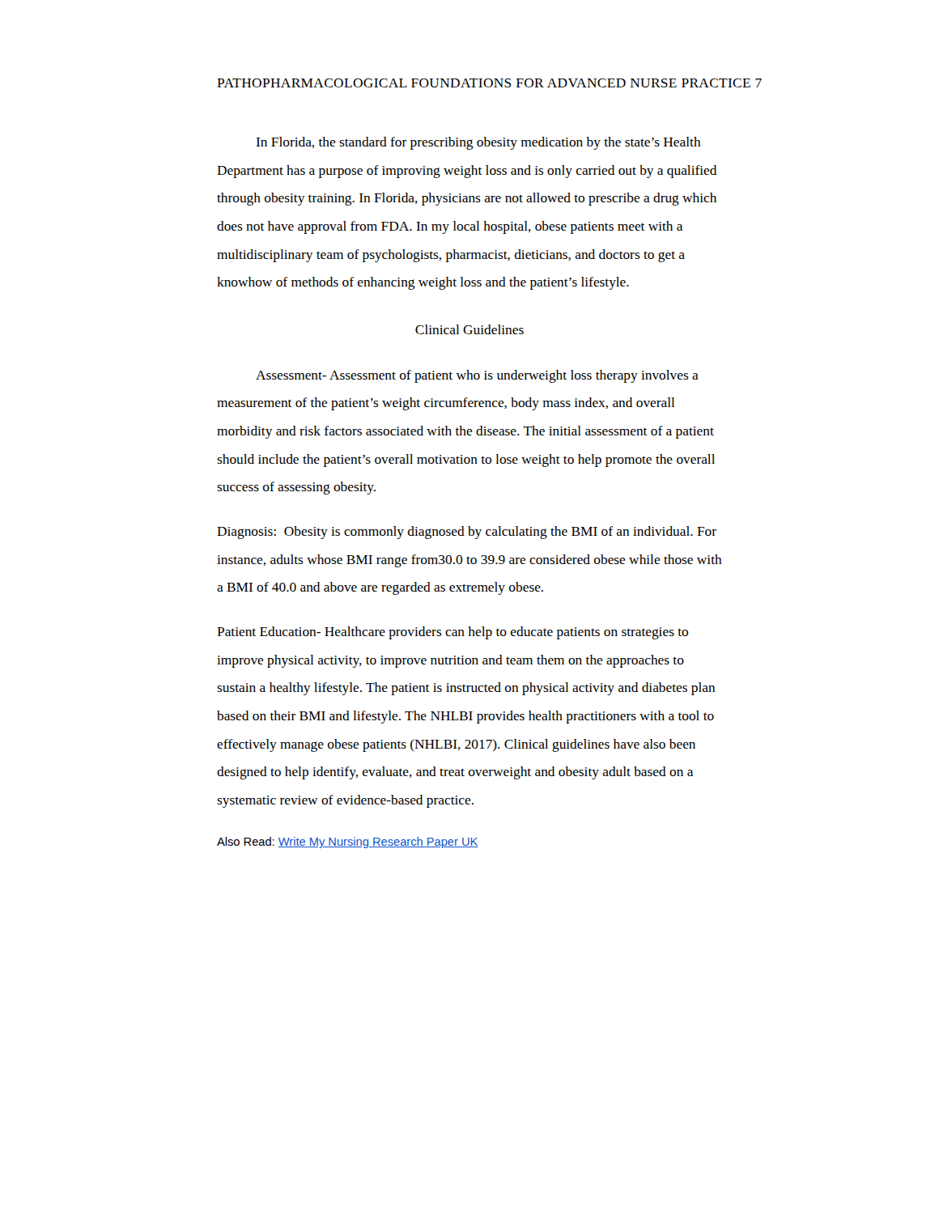PATHOPHARMACOLOGICAL FOUNDATIONS FOR ADVANCED NURSE PRACTICE 7
In Florida, the standard for prescribing obesity medication by the state’s Health Department has a purpose of improving weight loss and is only carried out by a qualified through obesity training. In Florida, physicians are not allowed to prescribe a drug which does not have approval from FDA. In my local hospital, obese patients meet with a multidisciplinary team of psychologists, pharmacist, dieticians, and doctors to get a knowhow of methods of enhancing weight loss and the patient’s lifestyle.
Clinical Guidelines
Assessment- Assessment of patient who is underweight loss therapy involves a measurement of the patient’s weight circumference, body mass index, and overall morbidity and risk factors associated with the disease. The initial assessment of a patient should include the patient’s overall motivation to lose weight to help promote the overall success of assessing obesity.
Diagnosis: Obesity is commonly diagnosed by calculating the BMI of an individual. For instance, adults whose BMI range from30.0 to 39.9 are considered obese while those with a BMI of 40.0 and above are regarded as extremely obese.
Patient Education- Healthcare providers can help to educate patients on strategies to improve physical activity, to improve nutrition and team them on the approaches to sustain a healthy lifestyle. The patient is instructed on physical activity and diabetes plan based on their BMI and lifestyle. The NHLBI provides health practitioners with a tool to effectively manage obese patients (NHLBI, 2017). Clinical guidelines have also been designed to help identify, evaluate, and treat overweight and obesity adult based on a systematic review of evidence-based practice.
Also Read: Write My Nursing Research Paper UK